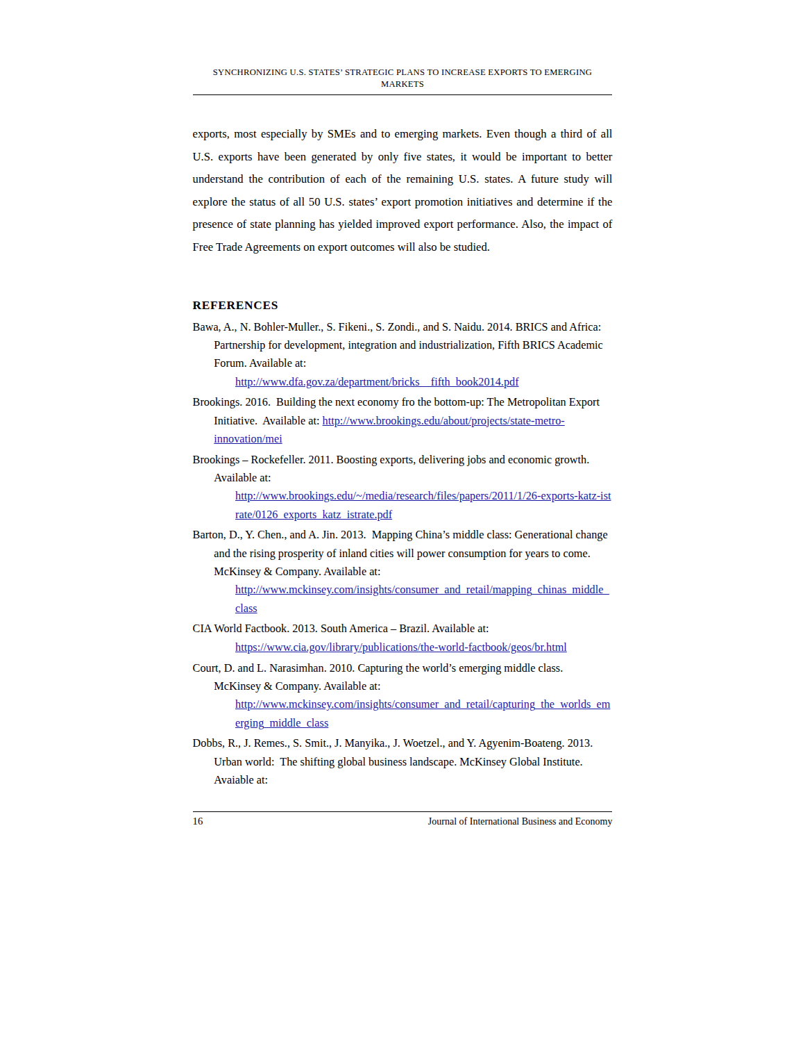Synchronizing U.S. States’ Strategic Plans to Increase Exports to Emerging Markets
exports, most especially by SMEs and to emerging markets. Even though a third of all U.S. exports have been generated by only five states, it would be important to better understand the contribution of each of the remaining U.S. states. A future study will explore the status of all 50 U.S. states’ export promotion initiatives and determine if the presence of state planning has yielded improved export performance. Also, the impact of Free Trade Agreements on export outcomes will also be studied.
References
Bawa, A., N. Bohler-Muller., S. Fikeni., S. Zondi., and S. Naidu. 2014. BRICS and Africa: Partnership for development, integration and industrialization, Fifth BRICS Academic Forum. Available at: http://www.dfa.gov.za/department/bricks__fifth_book2014.pdf
Brookings. 2016. Building the next economy fro the bottom-up: The Metropolitan Export Initiative. Available at: http://www.brookings.edu/about/projects/state-metro-innovation/mei
Brookings – Rockefeller. 2011. Boosting exports, delivering jobs and economic growth. Available at: http://www.brookings.edu/~/media/research/files/papers/2011/1/26-exports-katz-istrate/0126_exports_katz_istrate.pdf
Barton, D., Y. Chen., and A. Jin. 2013. Mapping China’s middle class: Generational change and the rising prosperity of inland cities will power consumption for years to come. McKinsey & Company. Available at: http://www.mckinsey.com/insights/consumer_and_retail/mapping_chinas_middle_class
CIA World Factbook. 2013. South America – Brazil. Available at: https://www.cia.gov/library/publications/the-world-factbook/geos/br.html
Court, D. and L. Narasimhan. 2010. Capturing the world’s emerging middle class. McKinsey & Company. Available at: http://www.mckinsey.com/insights/consumer_and_retail/capturing_the_worlds_emerging_middle_class
Dobbs, R., J. Remes., S. Smit., J. Manyika., J. Woetzel., and Y. Agyenim-Boateng. 2013. Urban world: The shifting global business landscape. McKinsey Global Institute. Avaiable at:
16 Journal of International Business and Economy